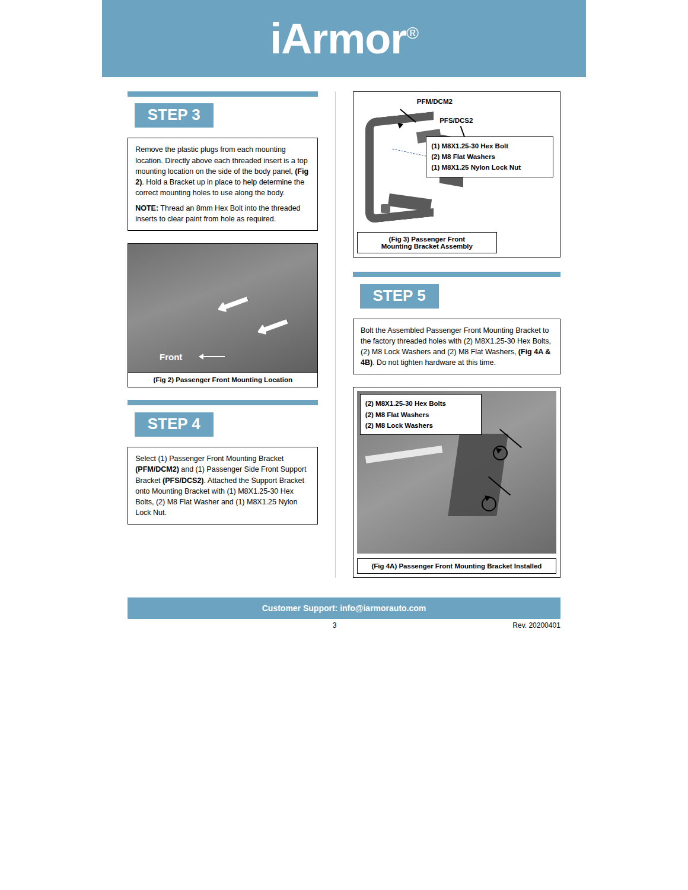iArmor®
STEP 3
Remove the plastic plugs from each mounting location. Directly above each threaded insert is a top mounting location on the side of the body panel, (Fig 2). Hold a Bracket up in place to help determine the correct mounting holes to use along the body.
NOTE: Thread an 8mm Hex Bolt into the threaded inserts to clear paint from hole as required.
Front
(Fig 2) Passenger Front Mounting Location
STEP 4
Select (1) Passenger Front Mounting Bracket (PFM/DCM2) and (1) Passenger Side Front Support Bracket (PFS/DCS2). Attached the Support Bracket onto Mounting Bracket with (1) M8X1.25-30 Hex Bolts, (2) M8 Flat Washer and (1) M8X1.25 Nylon Lock Nut.
PFM/DCM2
PFS/DCS2
(1) M8X1.25-30 Hex Bolt
(2) M8 Flat Washers
(1) M8X1.25 Nylon Lock Nut
(Fig 3) Passenger Front
Mounting Bracket Assembly
STEP 5
Bolt the Assembled Passenger Front Mounting Bracket to the factory threaded holes with (2) M8X1.25-30 Hex Bolts, (2) M8 Lock Washers and (2) M8 Flat Washers, (Fig 4A & 4B). Do not tighten hardware at this time.
(2) M8X1.25-30 Hex Bolts
(2) M8 Flat Washers
(2) M8 Lock Washers
(Fig 4A) Passenger Front Mounting Bracket Installed
Customer Support: info@iarmorauto.com
3 Rev. 20200401